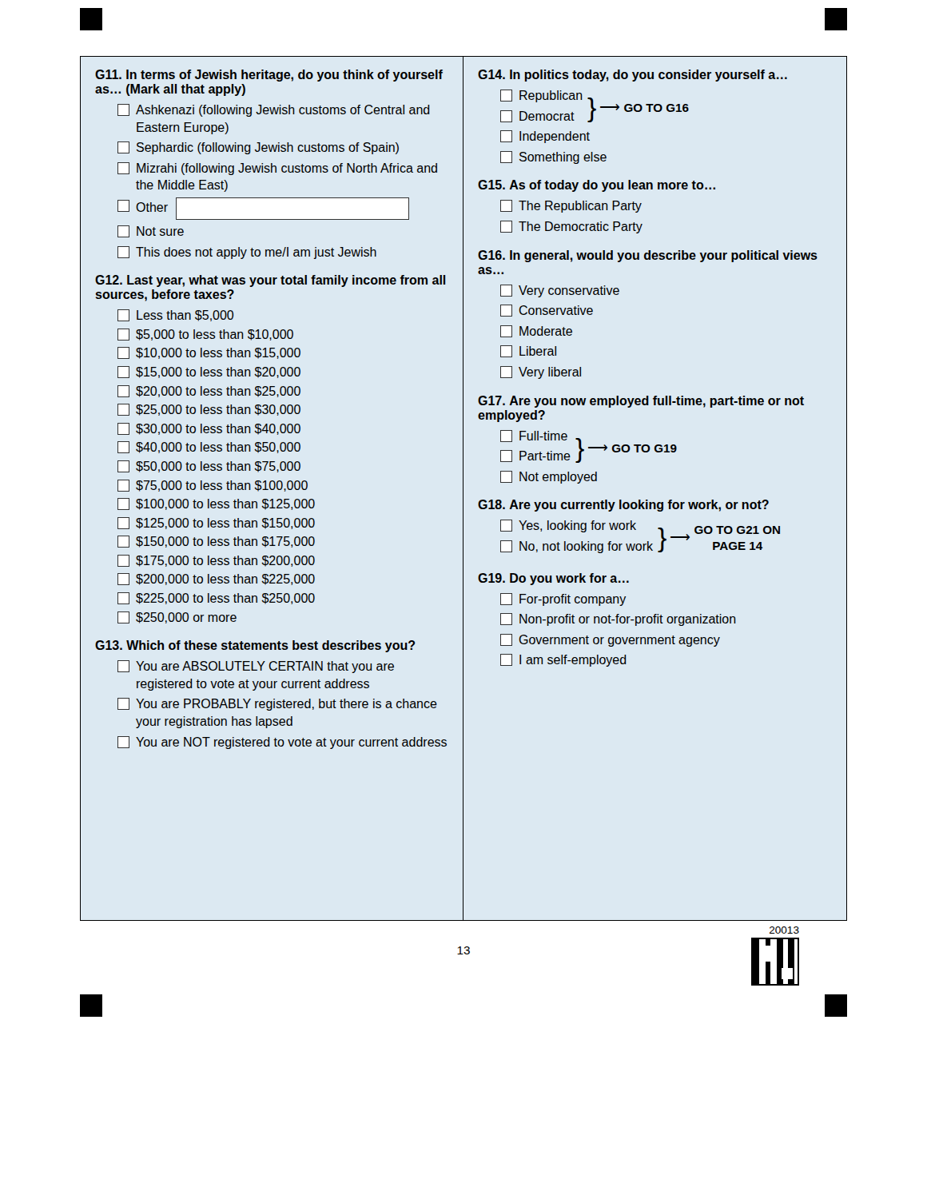G11. In terms of Jewish heritage, do you think of yourself as… (Mark all that apply)
Ashkenazi (following Jewish customs of Central and Eastern Europe)
Sephardic (following Jewish customs of Spain)
Mizrahi (following Jewish customs of North Africa and the Middle East)
Other
Not sure
This does not apply to me/I am just Jewish
G12. Last year, what was your total family income from all sources, before taxes?
Less than $5,000
$5,000 to less than $10,000
$10,000 to less than $15,000
$15,000 to less than $20,000
$20,000 to less than $25,000
$25,000 to less than $30,000
$30,000 to less than $40,000
$40,000 to less than $50,000
$50,000 to less than $75,000
$75,000 to less than $100,000
$100,000 to less than $125,000
$125,000 to less than $150,000
$150,000 to less than $175,000
$175,000 to less than $200,000
$200,000 to less than $225,000
$225,000 to less than $250,000
$250,000 or more
G13. Which of these statements best describes you?
You are ABSOLUTELY CERTAIN that you are registered to vote at your current address
You are PROBABLY registered, but there is a chance your registration has lapsed
You are NOT registered to vote at your current address
G14. In politics today, do you consider yourself a…
Republican
Democrat
} ⟶ GO TO G16
Independent
Something else
G15. As of today do you lean more to…
The Republican Party
The Democratic Party
G16. In general, would you describe your political views as…
Very conservative
Conservative
Moderate
Liberal
Very liberal
G17. Are you now employed full-time, part-time or not employed?
Full-time
Part-time
} ⟶ GO TO G19
Not employed
G18. Are you currently looking for work, or not?
Yes, looking for work
No, not looking for work
} ⟶ GO TO G21 ON
PAGE 14
G19. Do you work for a…
For-profit company
Non-profit or not-for-profit organization
Government or government agency
I am self-employed
13
20013